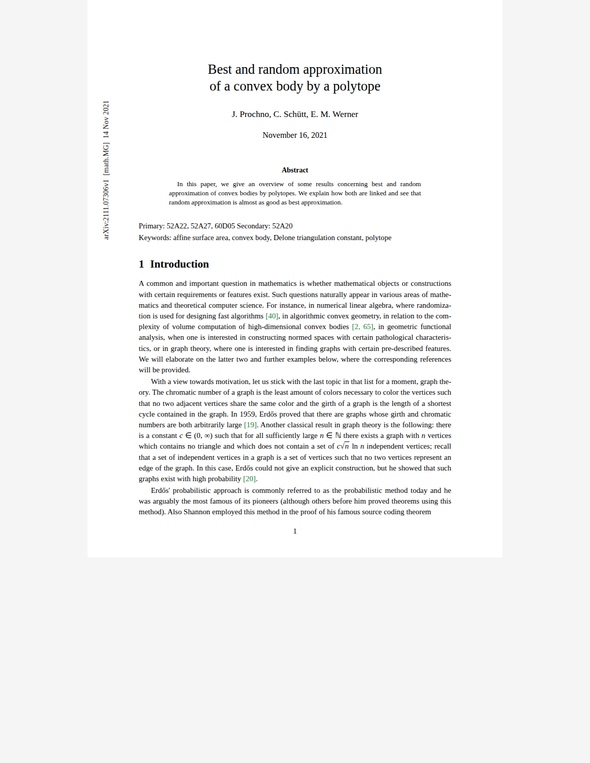arXiv:2111.07306v1 [math.MG] 14 Nov 2021
Best and random approximation
of a convex body by a polytope
J. Prochno, C. Schütt, E. M. Werner
November 16, 2021
Abstract
In this paper, we give an overview of some results concerning best and random approximation of convex bodies by polytopes. We explain how both are linked and see that random approximation is almost as good as best approximation.
Primary: 52A22, 52A27, 60D05 Secondary: 52A20
Keywords: affine surface area, convex body, Delone triangulation constant, polytope
1 Introduction
A common and important question in mathematics is whether mathematical objects or constructions with certain requirements or features exist. Such questions naturally appear in various areas of mathematics and theoretical computer science. For instance, in numerical linear algebra, where randomization is used for designing fast algorithms [40], in algorithmic convex geometry, in relation to the complexity of volume computation of high-dimensional convex bodies [2, 65], in geometric functional analysis, when one is interested in constructing normed spaces with certain pathological characteristics, or in graph theory, where one is interested in finding graphs with certain pre-described features. We will elaborate on the latter two and further examples below, where the corresponding references will be provided.
With a view towards motivation, let us stick with the last topic in that list for a moment, graph theory. The chromatic number of a graph is the least amount of colors necessary to color the vertices such that no two adjacent vertices share the same color and the girth of a graph is the length of a shortest cycle contained in the graph. In 1959, Erdős proved that there are graphs whose girth and chromatic numbers are both arbitrarily large [19]. Another classical result in graph theory is the following: there is a constant c ∈ (0, ∞) such that for all sufficiently large n ∈ ℕ there exists a graph with n vertices which contains no triangle and which does not contain a set of c√n ln n independent vertices; recall that a set of independent vertices in a graph is a set of vertices such that no two vertices represent an edge of the graph. In this case, Erdős could not give an explicit construction, but he showed that such graphs exist with high probability [20].
Erdős' probabilistic approach is commonly referred to as the probabilistic method today and he was arguably the most famous of its pioneers (although others before him proved theorems using this method). Also Shannon employed this method in the proof of his famous source coding theorem
1